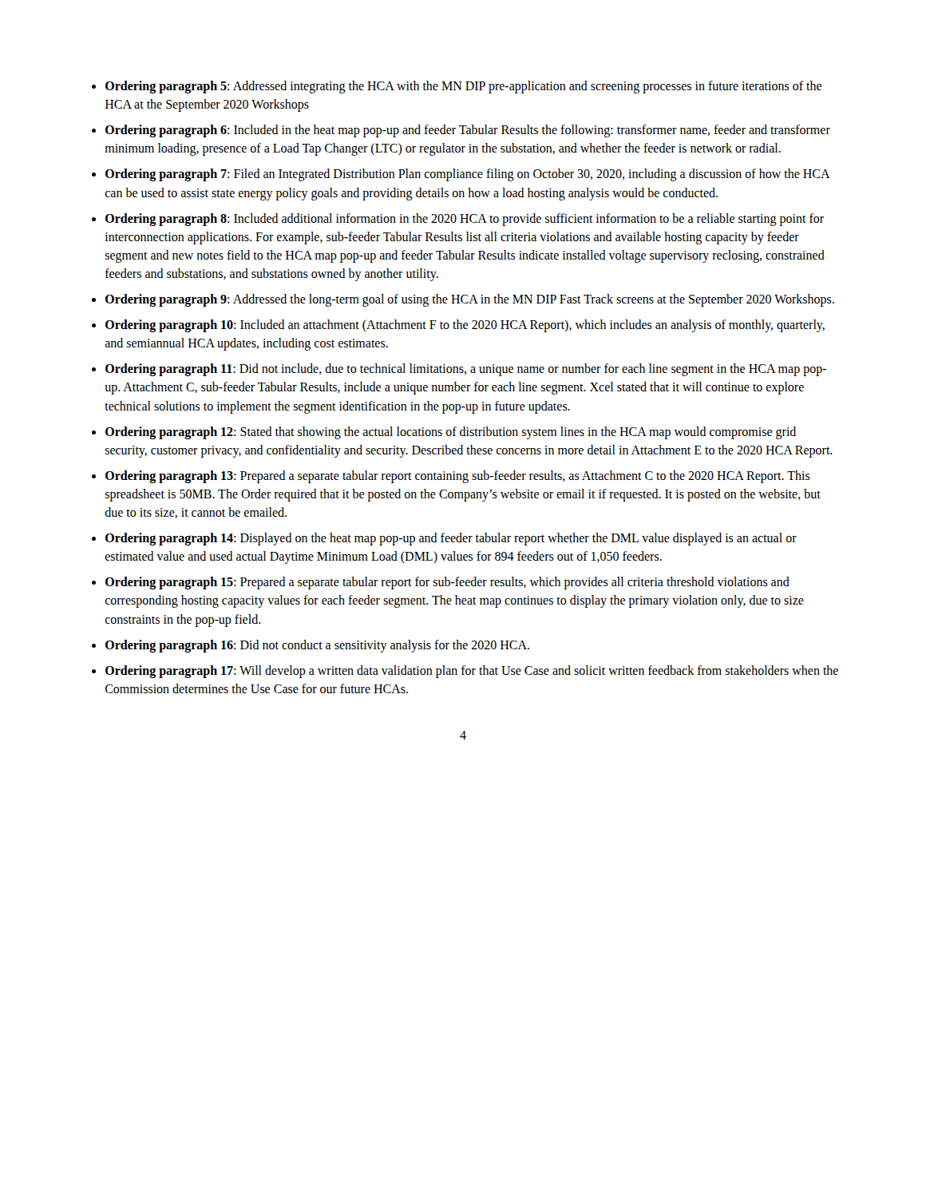Ordering paragraph 5: Addressed integrating the HCA with the MN DIP pre-application and screening processes in future iterations of the HCA at the September 2020 Workshops
Ordering paragraph 6: Included in the heat map pop-up and feeder Tabular Results the following: transformer name, feeder and transformer minimum loading, presence of a Load Tap Changer (LTC) or regulator in the substation, and whether the feeder is network or radial.
Ordering paragraph 7: Filed an Integrated Distribution Plan compliance filing on October 30, 2020, including a discussion of how the HCA can be used to assist state energy policy goals and providing details on how a load hosting analysis would be conducted.
Ordering paragraph 8: Included additional information in the 2020 HCA to provide sufficient information to be a reliable starting point for interconnection applications. For example, sub-feeder Tabular Results list all criteria violations and available hosting capacity by feeder segment and new notes field to the HCA map pop-up and feeder Tabular Results indicate installed voltage supervisory reclosing, constrained feeders and substations, and substations owned by another utility.
Ordering paragraph 9: Addressed the long-term goal of using the HCA in the MN DIP Fast Track screens at the September 2020 Workshops.
Ordering paragraph 10: Included an attachment (Attachment F to the 2020 HCA Report), which includes an analysis of monthly, quarterly, and semiannual HCA updates, including cost estimates.
Ordering paragraph 11: Did not include, due to technical limitations, a unique name or number for each line segment in the HCA map pop-up. Attachment C, sub-feeder Tabular Results, include a unique number for each line segment. Xcel stated that it will continue to explore technical solutions to implement the segment identification in the pop-up in future updates.
Ordering paragraph 12: Stated that showing the actual locations of distribution system lines in the HCA map would compromise grid security, customer privacy, and confidentiality and security. Described these concerns in more detail in Attachment E to the 2020 HCA Report.
Ordering paragraph 13: Prepared a separate tabular report containing sub-feeder results, as Attachment C to the 2020 HCA Report. This spreadsheet is 50MB. The Order required that it be posted on the Company’s website or email it if requested. It is posted on the website, but due to its size, it cannot be emailed.
Ordering paragraph 14: Displayed on the heat map pop-up and feeder tabular report whether the DML value displayed is an actual or estimated value and used actual Daytime Minimum Load (DML) values for 894 feeders out of 1,050 feeders.
Ordering paragraph 15: Prepared a separate tabular report for sub-feeder results, which provides all criteria threshold violations and corresponding hosting capacity values for each feeder segment. The heat map continues to display the primary violation only, due to size constraints in the pop-up field.
Ordering paragraph 16: Did not conduct a sensitivity analysis for the 2020 HCA.
Ordering paragraph 17: Will develop a written data validation plan for that Use Case and solicit written feedback from stakeholders when the Commission determines the Use Case for our future HCAs.
4